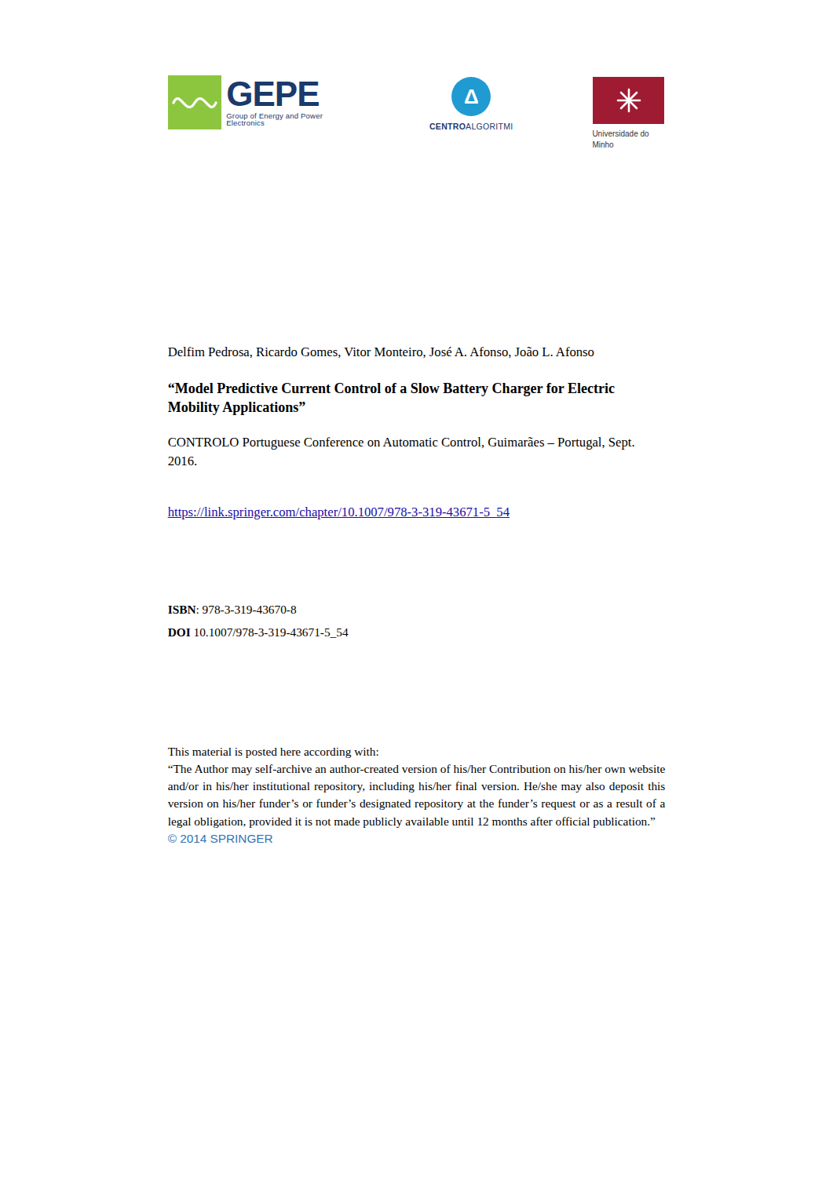GEPE Group of Energy and Power Electronics
Δ
CENTROALGORITMI
Universidade do Minho
Delfim Pedrosa, Ricardo Gomes, Vitor Monteiro, José A. Afonso, João L. Afonso
“Model Predictive Current Control of a Slow Battery Charger for Electric Mobility Applications”
CONTROLO Portuguese Conference on Automatic Control, Guimarães – Portugal, Sept. 2016.
https://link.springer.com/chapter/10.1007/978-3-319-43671-5_54
ISBN: 978-3-319-43670-8
DOI 10.1007/978-3-319-43671-5_54
This material is posted here according with:
“The Author may self-archive an author-created version of his/her Contribution on his/her own website and/or in his/her institutional repository, including his/her final version. He/she may also deposit this version on his/her funder’s or funder’s designated repository at the funder’s request or as a result of a legal obligation, provided it is not made publicly available until 12 months after official publication.”
© 2014 SPRINGER